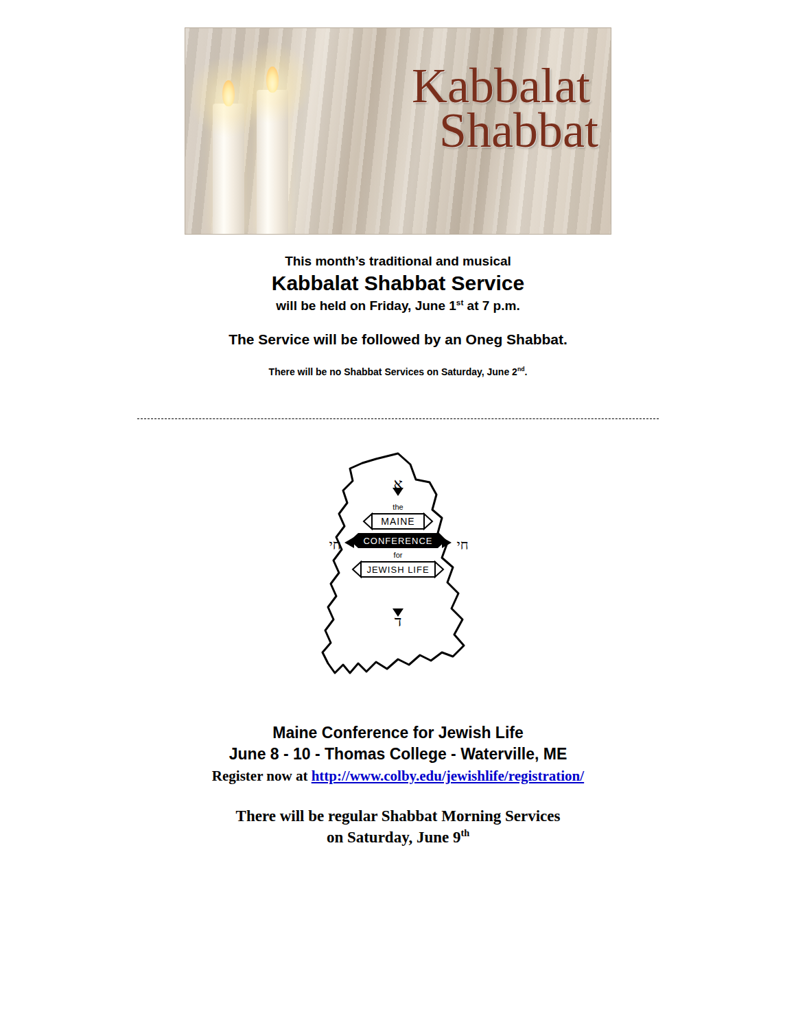Kabbalat Shabbat
This month’s traditional and musical
Kabbalat Shabbat Service
will be held on Friday, June 1st at 7 p.m.
The Service will be followed by an Oneg Shabbat.
There will be no Shabbat Services on Saturday, June 2nd.
א חי חי ד the MAINE CONFERENCE for JEWISH LIFE
Maine Conference for Jewish Life
June 8 - 10 - Thomas College - Waterville, ME
Register now at http://www.colby.edu/jewishlife/registration/
There will be regular Shabbat Morning Services
on Saturday, June 9th